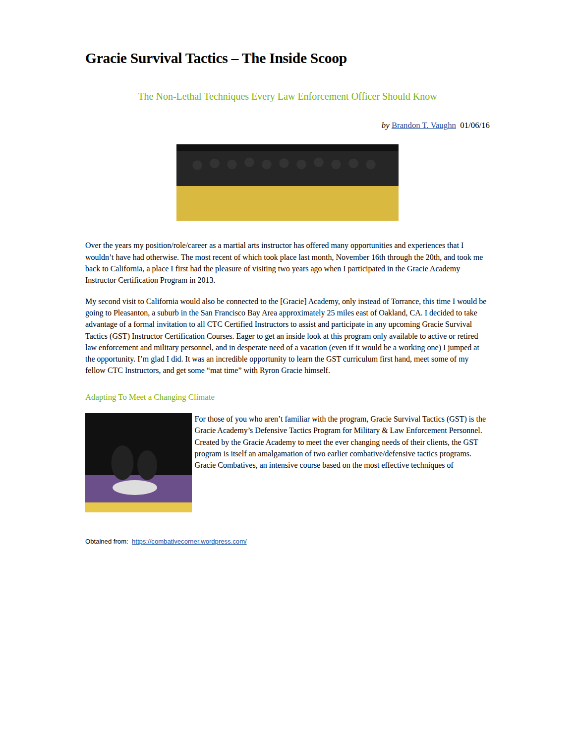Gracie Survival Tactics – The Inside Scoop
The Non-Lethal Techniques Every Law Enforcement Officer Should Know
by Brandon T. Vaughn 01/06/16
Over the years my position/role/career as a martial arts instructor has offered many opportunities and experiences that I wouldn’t have had otherwise. The most recent of which took place last month, November 16th through the 20th, and took me back to California, a place I first had the pleasure of visiting two years ago when I participated in the Gracie Academy Instructor Certification Program in 2013.
My second visit to California would also be connected to the [Gracie] Academy, only instead of Torrance, this time I would be going to Pleasanton, a suburb in the San Francisco Bay Area approximately 25 miles east of Oakland, CA. I decided to take advantage of a formal invitation to all CTC Certified Instructors to assist and participate in any upcoming Gracie Survival Tactics (GST) Instructor Certification Courses. Eager to get an inside look at this program only available to active or retired law enforcement and military personnel, and in desperate need of a vacation (even if it would be a working one) I jumped at the opportunity. I’m glad I did. It was an incredible opportunity to learn the GST curriculum first hand, meet some of my fellow CTC Instructors, and get some “mat time” with Ryron Gracie himself.
Adapting To Meet a Changing Climate
For those of you who aren’t familiar with the program, Gracie Survival Tactics (GST) is the Gracie Academy’s Defensive Tactics Program for Military & Law Enforcement Personnel. Created by the Gracie Academy to meet the ever changing needs of their clients, the GST program is itself an amalgamation of two earlier combative/defensive tactics programs. Gracie Combatives, an intensive course based on the most effective techniques of
Obtained from: https://combativecorner.wordpress.com/